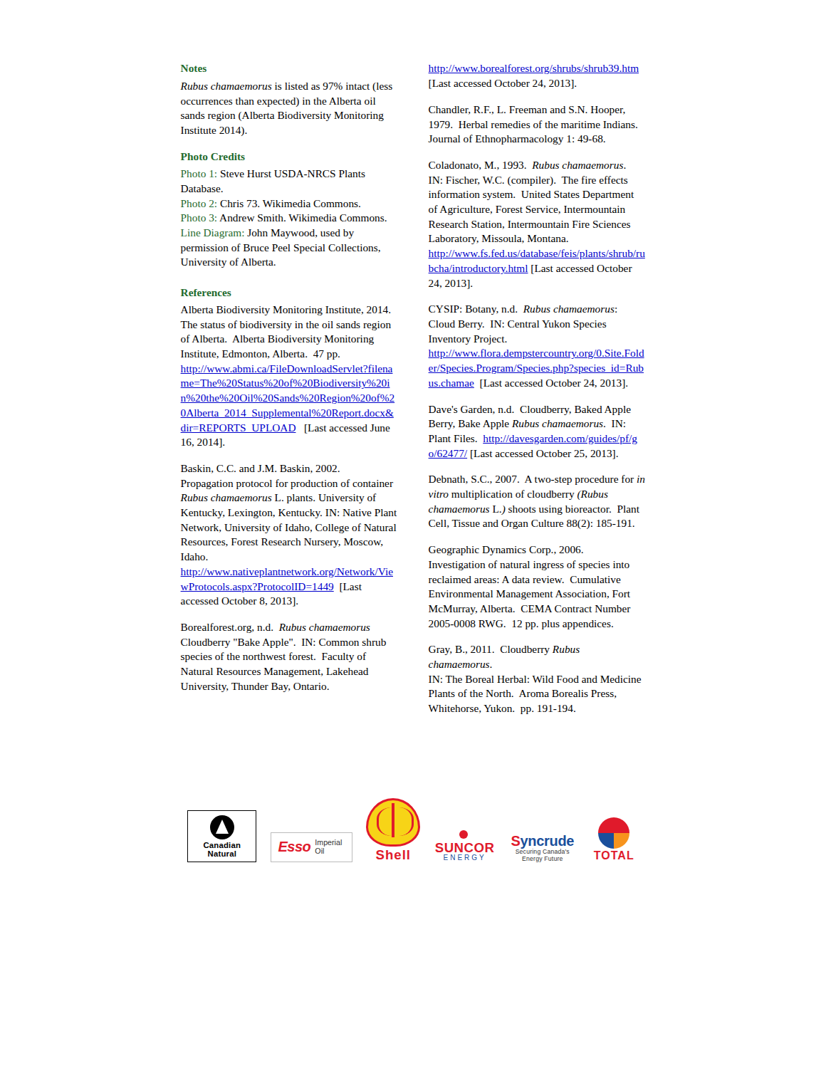Notes
Rubus chamaemorus is listed as 97% intact (less occurrences than expected) in the Alberta oil sands region (Alberta Biodiversity Monitoring Institute 2014).
Photo Credits
Photo 1: Steve Hurst USDA-NRCS Plants Database.
Photo 2: Chris 73. Wikimedia Commons.
Photo 3: Andrew Smith. Wikimedia Commons.
Line Diagram: John Maywood, used by permission of Bruce Peel Special Collections, University of Alberta.
References
Alberta Biodiversity Monitoring Institute, 2014. The status of biodiversity in the oil sands region of Alberta. Alberta Biodiversity Monitoring Institute, Edmonton, Alberta. 47 pp.
http://www.abmi.ca/FileDownloadServlet?filename=The%20Status%20of%20Biodiversity%20in%20the%20Oil%20Sands%20Region%20of%20Alberta_2014_Supplemental%20Report.docx&dir=REPORTS_UPLOAD [Last accessed June 16, 2014].
Baskin, C.C. and J.M. Baskin, 2002. Propagation protocol for production of container Rubus chamaemorus L. plants. University of Kentucky, Lexington, Kentucky. IN: Native Plant Network, University of Idaho, College of Natural Resources, Forest Research Nursery, Moscow, Idaho.
http://www.nativeplantnetwork.org/Network/ViewProtocols.aspx?ProtocolID=1449 [Last accessed October 8, 2013].
Borealforest.org, n.d. Rubus chamaemorus Cloudberry "Bake Apple". IN: Common shrub species of the northwest forest. Faculty of Natural Resources Management, Lakehead University, Thunder Bay, Ontario.
http://www.borealforest.org/shrubs/shrub39.htm
[Last accessed October 24, 2013].
Chandler, R.F., L. Freeman and S.N. Hooper, 1979. Herbal remedies of the maritime Indians. Journal of Ethnopharmacology 1: 49-68.
Coladonato, M., 1993. Rubus chamaemorus.
IN: Fischer, W.C. (compiler). The fire effects information system. United States Department of Agriculture, Forest Service, Intermountain Research Station, Intermountain Fire Sciences Laboratory, Missoula, Montana.
http://www.fs.fed.us/database/feis/plants/shrub/rubcha/introductory.html [Last accessed October 24, 2013].
CYSIP: Botany, n.d. Rubus chamaemorus: Cloud Berry. IN: Central Yukon Species Inventory Project.
http://www.flora.dempstercountry.org/0.Site.Folder/Species.Program/Species.php?species_id=Rubus.chamae [Last accessed October 24, 2013].
Dave's Garden, n.d. Cloudberry, Baked Apple Berry, Bake Apple Rubus chamaemorus. IN: Plant Files. http://davesgarden.com/guides/pf/go/62477/ [Last accessed October 25, 2013].
Debnath, S.C., 2007. A two-step procedure for in vitro multiplication of cloudberry (Rubus chamaemorus L.) shoots using bioreactor. Plant Cell, Tissue and Organ Culture 88(2): 185-191.
Geographic Dynamics Corp., 2006. Investigation of natural ingress of species into reclaimed areas: A data review. Cumulative Environmental Management Association, Fort McMurray, Alberta. CEMA Contract Number 2005-0008 RWG. 12 pp. plus appendices.
Gray, B., 2011. Cloudberry Rubus chamaemorus.
IN: The Boreal Herbal: Wild Food and Medicine Plants of the North. Aroma Borealis Press, Whitehorse, Yukon. pp. 191-194.
Canadian Natural
Esso
Imperial Oil
Shell
SUNCOR
ENERGY
Syncrude
Securing Canada's Energy Future
TOTAL